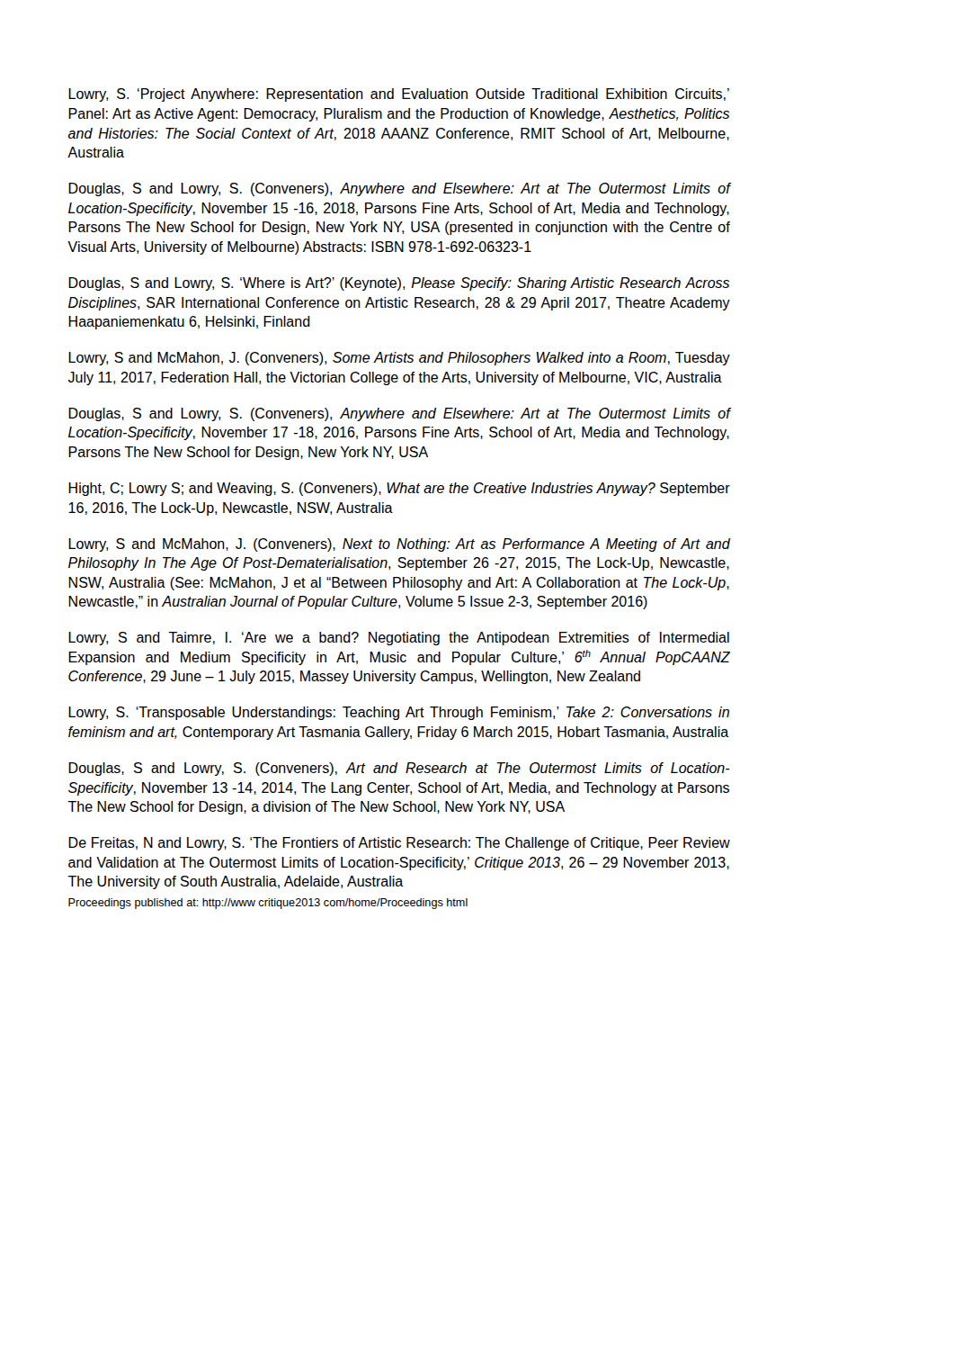Lowry, S. ‘Project Anywhere: Representation and Evaluation Outside Traditional Exhibition Circuits,’ Panel: Art as Active Agent: Democracy, Pluralism and the Production of Knowledge, Aesthetics, Politics and Histories: The Social Context of Art, 2018 AAANZ Conference, RMIT School of Art, Melbourne, Australia
Douglas, S and Lowry, S. (Conveners), Anywhere and Elsewhere: Art at The Outermost Limits of Location-Specificity, November 15 -16, 2018, Parsons Fine Arts, School of Art, Media and Technology, Parsons The New School for Design, New York NY, USA (presented in conjunction with the Centre of Visual Arts, University of Melbourne) Abstracts: ISBN 978-1-692-06323-1
Douglas, S and Lowry, S. ‘Where is Art?’ (Keynote), Please Specify: Sharing Artistic Research Across Disciplines, SAR International Conference on Artistic Research, 28 & 29 April 2017, Theatre Academy Haapaniemenkatu 6, Helsinki, Finland
Lowry, S and McMahon, J. (Conveners), Some Artists and Philosophers Walked into a Room, Tuesday July 11, 2017, Federation Hall, the Victorian College of the Arts, University of Melbourne, VIC, Australia
Douglas, S and Lowry, S. (Conveners), Anywhere and Elsewhere: Art at The Outermost Limits of Location-Specificity, November 17 -18, 2016, Parsons Fine Arts, School of Art, Media and Technology, Parsons The New School for Design, New York NY, USA
Hight, C; Lowry S; and Weaving, S. (Conveners), What are the Creative Industries Anyway? September 16, 2016, The Lock-Up, Newcastle, NSW, Australia
Lowry, S and McMahon, J. (Conveners), Next to Nothing: Art as Performance A Meeting of Art and Philosophy In The Age Of Post-Dematerialisation, September 26 -27, 2015, The Lock-Up, Newcastle, NSW, Australia (See: McMahon, J et al “Between Philosophy and Art: A Collaboration at The Lock-Up, Newcastle,” in Australian Journal of Popular Culture, Volume 5 Issue 2-3, September 2016)
Lowry, S and Taimre, I. ‘Are we a band? Negotiating the Antipodean Extremities of Intermedial Expansion and Medium Specificity in Art, Music and Popular Culture,’ 6th Annual PopCAANZ Conference, 29 June – 1 July 2015, Massey University Campus, Wellington, New Zealand
Lowry, S. ‘Transposable Understandings: Teaching Art Through Feminism,’ Take 2: Conversations in feminism and art, Contemporary Art Tasmania Gallery, Friday 6 March 2015, Hobart Tasmania, Australia
Douglas, S and Lowry, S. (Conveners), Art and Research at The Outermost Limits of Location-Specificity, November 13 -14, 2014, The Lang Center, School of Art, Media, and Technology at Parsons The New School for Design, a division of The New School, New York NY, USA
De Freitas, N and Lowry, S. ‘The Frontiers of Artistic Research: The Challenge of Critique, Peer Review and Validation at The Outermost Limits of Location-Specificity,’ Critique 2013, 26 – 29 November 2013, The University of South Australia, Adelaide, Australia
Proceedings published at: http://www critique2013 com/home/Proceedings html